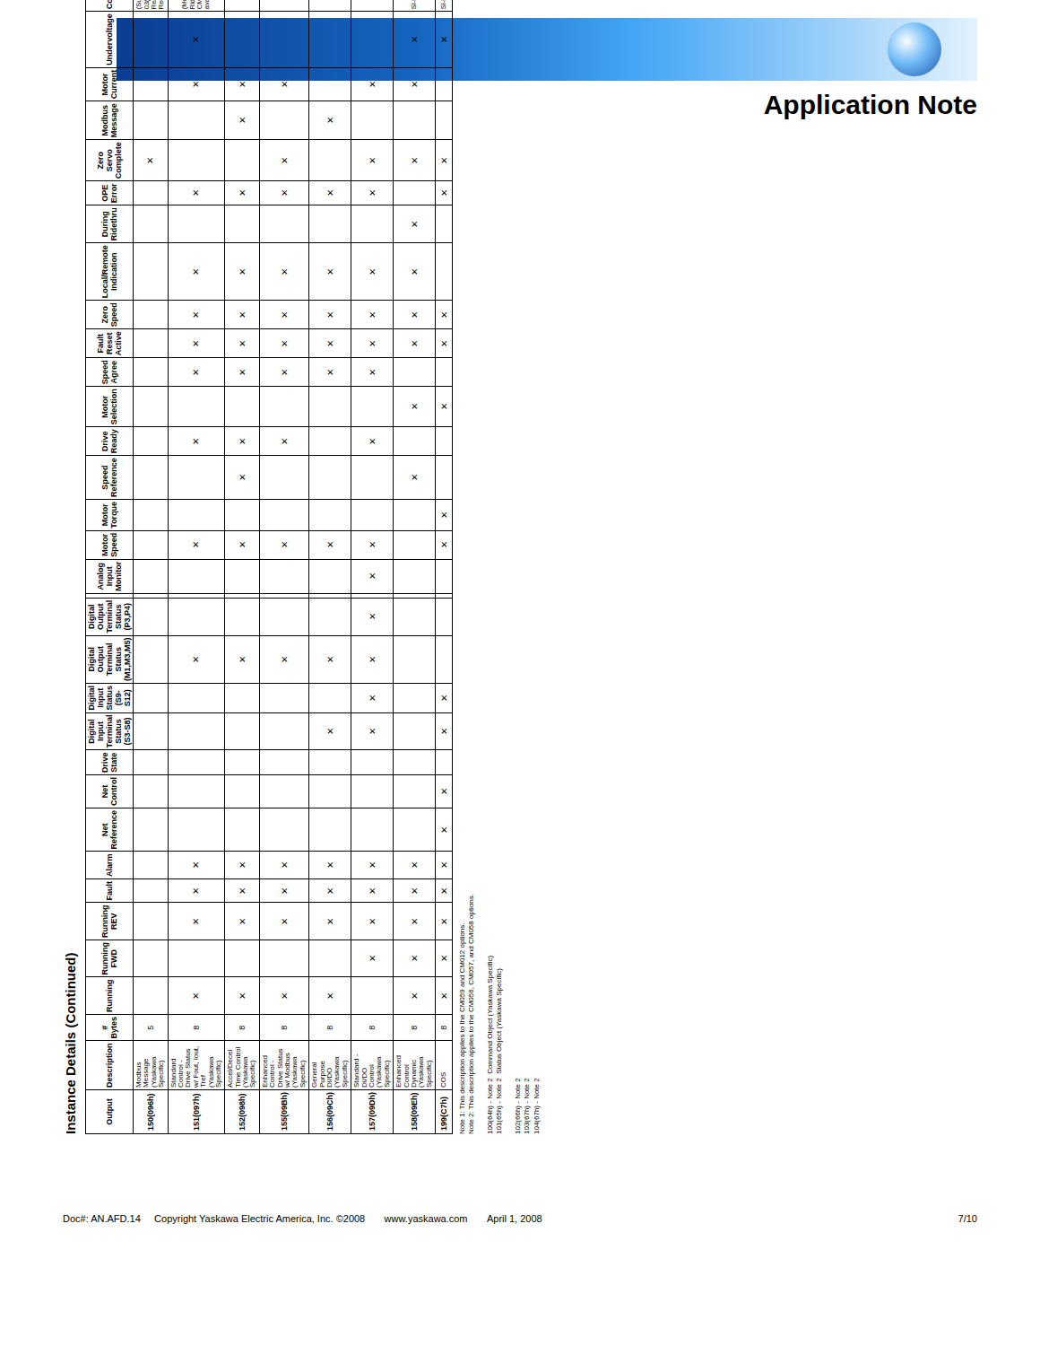Application Note
Instance Details (Continued)
| Output | Description | # Bytes | Running | Running FWD | Running REV | Fault | Alarm | Net Reference | Net Control | Drive State | Digital Input Terminal Status (S3-S8) | Digital Input Status (S9-S12) | Digital Output Terminal Status (M1,M3,M5) | Digital Output Terminal Status (P3,P4) | | Analog Input Monitor | Motor Speed | Motor Torque | Speed Reference | Drive Ready | Motor Selection | Speed Agree | Fault Reset Active | Zero Speed | Local/Remote Indication | During Ridethru | OPE Error | Zero Servo Complete | Modbus Message | Motor Current | Undervoltage | Service Code/Class/Attribute Access | Notes |
| --- | --- | --- | --- | --- | --- | --- | --- | --- | --- | --- | --- | --- | --- | --- | --- | --- | --- | --- | --- | --- | --- | --- | --- | --- | --- | --- | --- | --- | --- | --- | --- | --- | --- |
| 150(096h) | Modbus Message (Yaskawa Specific) | 5 | | | | | | | | | | | | | | | | | | | | | | | | | | ✕ | | | | (Supports function code 03(Multiple Register Read) and 10(Multiple Register Write) |
| 151(097h) | Standard Control - Drive Status w/ Fout, Iout, Tref (Yaskawa Specific) | 8 | ✕ | | ✕ | ✕ | ✕ | | | | | | ✕ | | | | ✕ | | | ✕ | | ✕ | ✕ | ✕ | ✕ | | ✕ | | | ✕ | ✕ | (Motor Torque and During Ridethru not available in CM059), (During UV not available with CM012) |
| 152(098h) | Accel/Decel Time Control (Yaskawa Specific) | 8 | ✕ | | ✕ | ✕ | ✕ | | | | | | ✕ | | | | ✕ | | ✕ | ✕ | | ✕ | ✕ | ✕ | ✕ | | ✕ | | ✕ | ✕ | | |
| 155(09Bh) | Enhanced Control - Drive Status w/ Modbus (Yaskawa Specific) | 8 | ✕ | | ✕ | ✕ | ✕ | | | | | | ✕ | | | | ✕ | | | ✕ | | ✕ | ✕ | ✕ | ✕ | | ✕ | ✕ | | ✕ | | |
| 156(09Ch) | General Purpose DI/DO (Yaskawa Specific) | 8 | ✕ | | ✕ | ✕ | ✕ | | | | ✕ | | ✕ | | | | ✕ | | | | | ✕ | ✕ | ✕ | ✕ | | ✕ | | ✕ | | | |
| 157(09Dh) | Standard - DI/DO Control (Yaskawa Specific) | 8 | | ✕ | ✕ | ✕ | ✕ | | | | ✕ | ✕ | ✕ | ✕ | | ✕ | ✕ | | | ✕ | | ✕ | ✕ | ✕ | ✕ | | ✕ | ✕ | | ✕ | | |
| 158(09Eh) | Enhanced Control Dynamic (Yaskawa Specific) | 8 | ✕ | ✕ | ✕ | ✕ | ✕ | | | | | | | | | | | | ✕ | | ✕ | | ✕ | ✕ | ✕ | ✕ | | ✕ | | ✕ | ✕ | SI-N3/V only |
| 199(C7h) | COS | 8 | ✕ | ✕ | ✕ | ✕ | ✕ | ✕ | ✕ | | ✕ | ✕ | | | | | ✕ | ✕ | | | ✕ | | ✕ | ✕ | | | ✕ | ✕ | | | ✕ | SI-N3/V only |
Note 1: This description applies to the CM059 and CM012 options.
Note 2: This description applies to the CM056, CM057, and CM058 options.
100(64h) - Note 2 Command Object (Yaskawa Specific)
101(65h) - Note 2 Status Object (Yaskawa Specific)
102(66h) - Note 2
103(67h) - Note 2
104(67h) - Note 2
Doc#: AN.AFD.14 Copyright Yaskawa Electric America, Inc. ©2008 www.yaskawa.com April 1, 2008
7/10